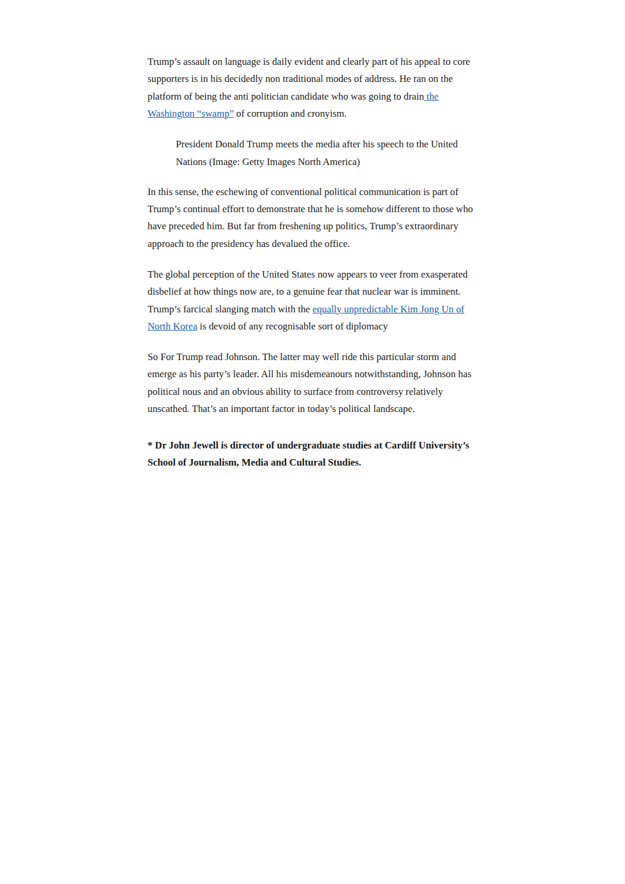Trump’s assault on language is daily evident and clearly part of his appeal to core supporters is in his decidedly non traditional modes of address. He ran on the platform of being the anti politician candidate who was going to drain the Washington “swamp” of corruption and cronyism.
President Donald Trump meets the media after his speech to the United Nations (Image: Getty Images North America)
In this sense, the eschewing of conventional political communication is part of Trump’s continual effort to demonstrate that he is somehow different to those who have preceded him. But far from freshening up politics, Trump’s extraordinary approach to the presidency has devalued the office.
The global perception of the United States now appears to veer from exasperated disbelief at how things now are, to a genuine fear that nuclear war is imminent. Trump’s farcical slanging match with the equally unpredictable Kim Jong Un of North Korea is devoid of any recognisable sort of diplomacy
So For Trump read Johnson. The latter may well ride this particular storm and emerge as his party’s leader. All his misdemeanours notwithstanding, Johnson has political nous and an obvious ability to surface from controversy relatively unscathed. That’s an important factor in today’s political landscape.
* Dr John Jewell is director of undergraduate studies at Cardiff University’s School of Journalism, Media and Cultural Studies.